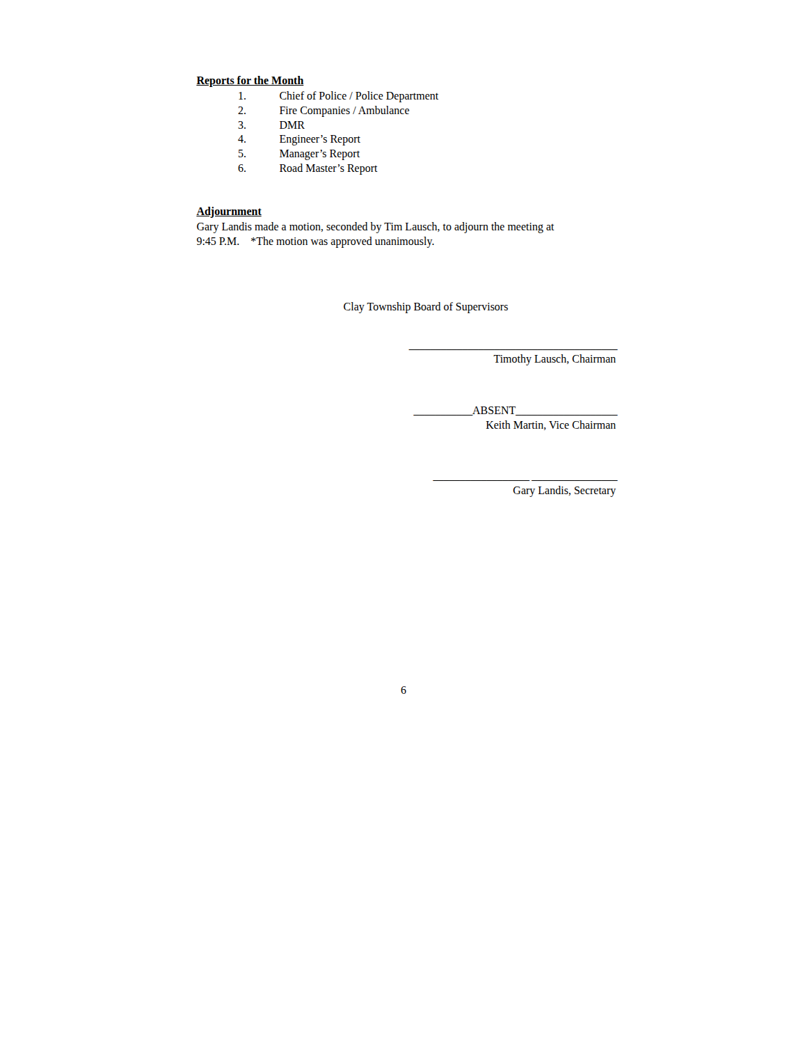Reports for the Month
1. Chief of Police / Police Department
2. Fire Companies / Ambulance
3. DMR
4. Engineer’s Report
5. Manager’s Report
6. Road Master’s Report
Adjournment
Gary Landis made a motion, seconded by Tim Lausch, to adjourn the meeting at
9:45 P.M. *The motion was approved unanimously.
Clay Township Board of Supervisors
_______________________________________ Timothy Lausch, Chairman
___________ABSENT___________________ Keith Martin, Vice Chairman
__________________ ________________ Gary Landis, Secretary
6